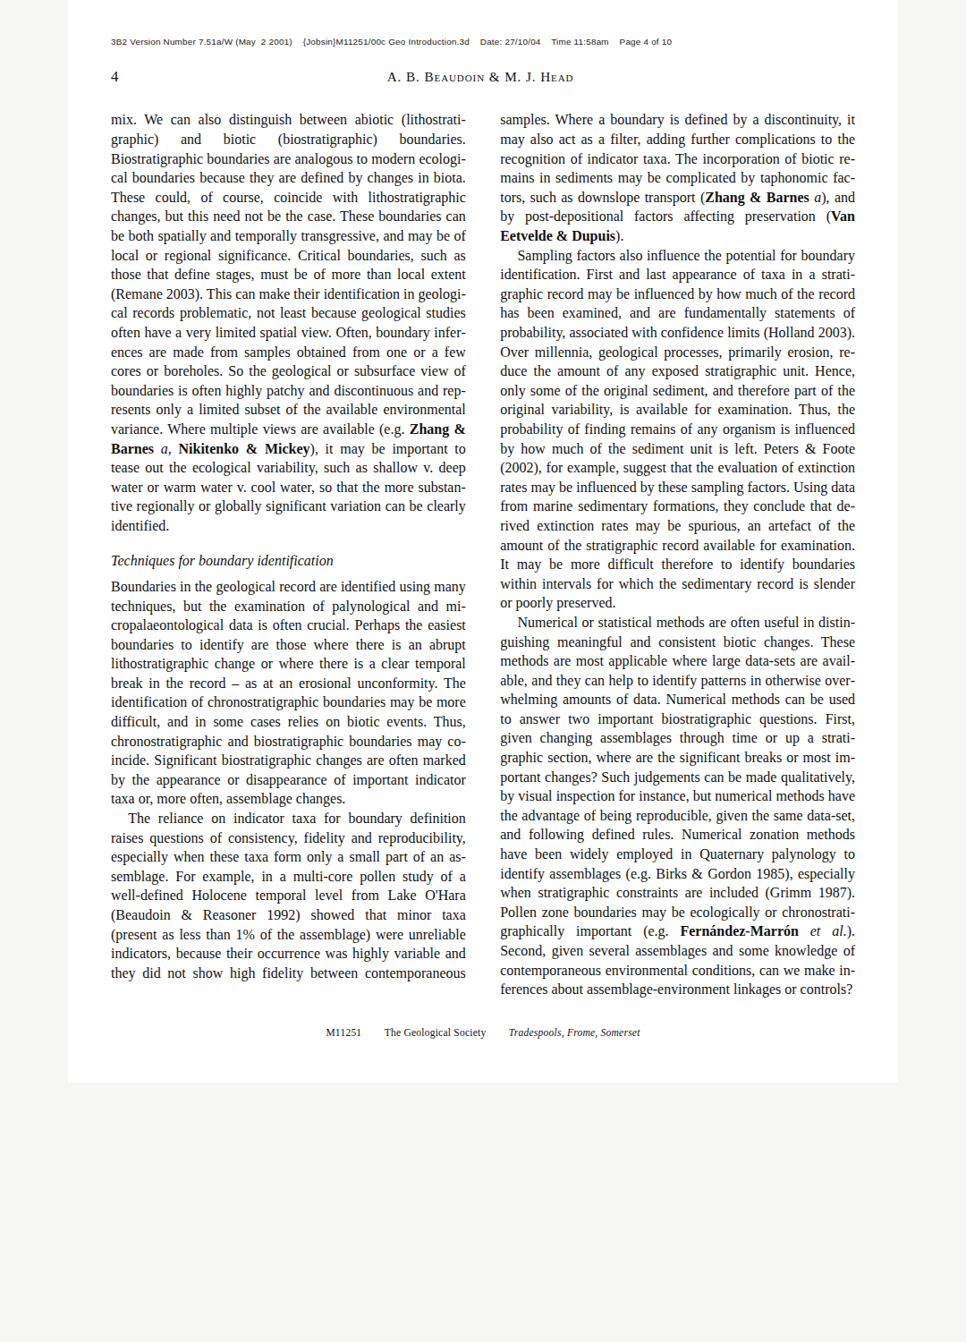3B2 Version Number 7.51a/W (May 2 2001) {Jobsin}M11251/00c Geo Introduction.3d Date: 27/10/04 Time 11:58am Page 4 of 10
4 A. B. Beaudoin & M. J. Head
mix. We can also distinguish between abiotic (lithostratigraphic) and biotic (biostratigraphic) boundaries. Biostratigraphic boundaries are analogous to modern ecological boundaries because they are defined by changes in biota. These could, of course, coincide with lithostratigraphic changes, but this need not be the case. These boundaries can be both spatially and temporally transgressive, and may be of local or regional significance. Critical boundaries, such as those that define stages, must be of more than local extent (Remane 2003). This can make their identification in geological records problematic, not least because geological studies often have a very limited spatial view. Often, boundary inferences are made from samples obtained from one or a few cores or boreholes. So the geological or subsurface view of boundaries is often highly patchy and discontinuous and represents only a limited subset of the available environmental variance. Where multiple views are available (e.g. Zhang & Barnes a, Nikitenko & Mickey), it may be important to tease out the ecological variability, such as shallow v. deep water or warm water v. cool water, so that the more substantive regionally or globally significant variation can be clearly identified.
Techniques for boundary identification
Boundaries in the geological record are identified using many techniques, but the examination of palynological and micropalaeontological data is often crucial. Perhaps the easiest boundaries to identify are those where there is an abrupt lithostratigraphic change or where there is a clear temporal break in the record – as at an erosional unconformity. The identification of chronostratigraphic boundaries may be more difficult, and in some cases relies on biotic events. Thus, chronostratigraphic and biostratigraphic boundaries may coincide. Significant biostratigraphic changes are often marked by the appearance or disappearance of important indicator taxa or, more often, assemblage changes.
The reliance on indicator taxa for boundary definition raises questions of consistency, fidelity and reproducibility, especially when these taxa form only a small part of an assemblage. For example, in a multi-core pollen study of a well-defined Holocene temporal level from Lake O'Hara (Beaudoin & Reasoner 1992) showed that minor taxa (present as less than 1% of the assemblage) were unreliable indicators, because their occurrence was highly variable and they did not show high fidelity between contemporaneous samples. Where a boundary is defined by a discontinuity, it may also act as a filter, adding further complications to the recognition of indicator taxa. The incorporation of biotic remains in sediments may be complicated by taphonomic factors, such as downslope transport (Zhang & Barnes a), and by post-depositional factors affecting preservation (Van Eetvelde & Dupuis).
Sampling factors also influence the potential for boundary identification. First and last appearance of taxa in a stratigraphic record may be influenced by how much of the record has been examined, and are fundamentally statements of probability, associated with confidence limits (Holland 2003). Over millennia, geological processes, primarily erosion, reduce the amount of any exposed stratigraphic unit. Hence, only some of the original sediment, and therefore part of the original variability, is available for examination. Thus, the probability of finding remains of any organism is influenced by how much of the sediment unit is left. Peters & Foote (2002), for example, suggest that the evaluation of extinction rates may be influenced by these sampling factors. Using data from marine sedimentary formations, they conclude that derived extinction rates may be spurious, an artefact of the amount of the stratigraphic record available for examination. It may be more difficult therefore to identify boundaries within intervals for which the sedimentary record is slender or poorly preserved.
Numerical or statistical methods are often useful in distinguishing meaningful and consistent biotic changes. These methods are most applicable where large data-sets are available, and they can help to identify patterns in otherwise overwhelming amounts of data. Numerical methods can be used to answer two important biostratigraphic questions. First, given changing assemblages through time or up a stratigraphic section, where are the significant breaks or most important changes? Such judgements can be made qualitatively, by visual inspection for instance, but numerical methods have the advantage of being reproducible, given the same data-set, and following defined rules. Numerical zonation methods have been widely employed in Quaternary palynology to identify assemblages (e.g. Birks & Gordon 1985), especially when stratigraphic constraints are included (Grimm 1987). Pollen zone boundaries may be ecologically or chronostratigraphically important (e.g. Fernández-Marrón et al.). Second, given several assemblages and some knowledge of contemporaneous environmental conditions, can we make inferences about assemblage-environment linkages or controls?
M11251 The Geological Society Tradespools, Frome, Somerset